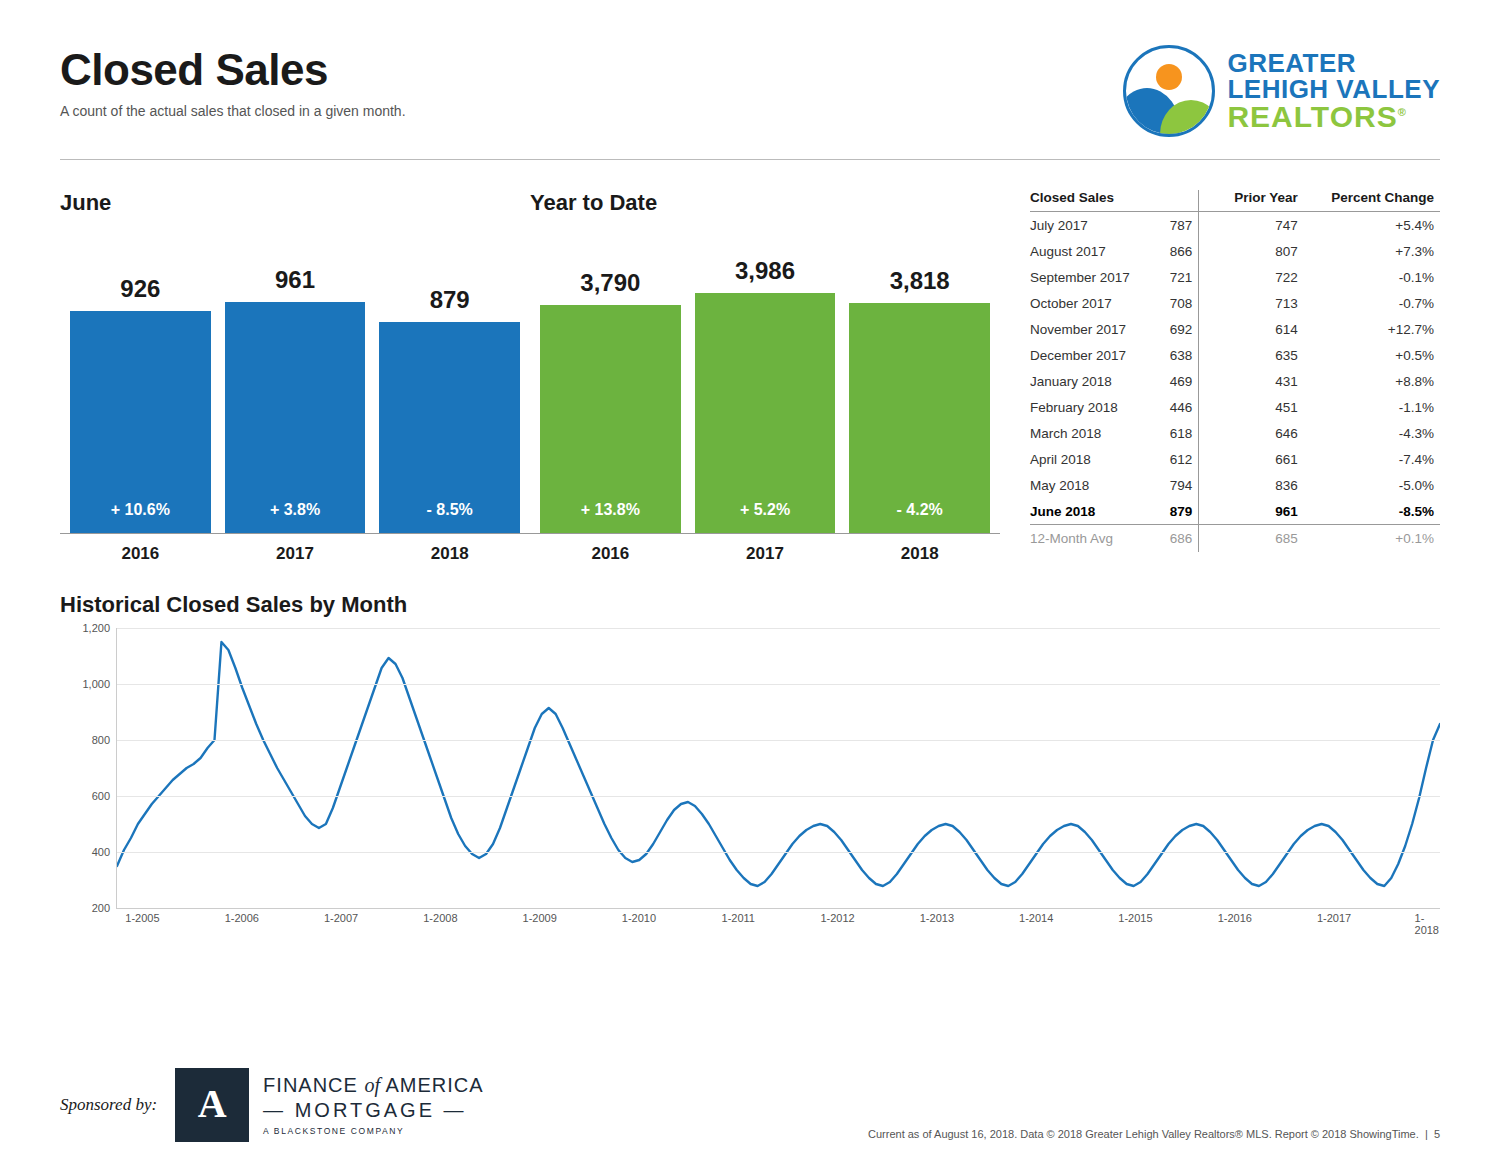Closed Sales
A count of the actual sales that closed in a given month.
GREATER
LEHIGH VALLEY
REALTORS®
June
926
+ 10.6%
961
+ 3.8%
879
- 8.5%
2016
2017
2018
Year to Date
3,790
+ 13.8%
3,986
+ 5.2%
3,818
- 4.2%
2016
2017
2018
| Closed Sales | | Prior Year | Percent Change |
| --- | --- | --- | --- |
| July 2017 | 787 | 747 | +5.4% |
| August 2017 | 866 | 807 | +7.3% |
| September 2017 | 721 | 722 | -0.1% |
| October 2017 | 708 | 713 | -0.7% |
| November 2017 | 692 | 614 | +12.7% |
| December 2017 | 638 | 635 | +0.5% |
| January 2018 | 469 | 431 | +8.8% |
| February 2018 | 446 | 451 | -1.1% |
| March 2018 | 618 | 646 | -4.3% |
| April 2018 | 612 | 661 | -7.4% |
| May 2018 | 794 | 836 | -5.0% |
| June 2018 | 879 | 961 | -8.5% |
| 12-Month Avg | 686 | 685 | +0.1% |
Historical Closed Sales by Month
1,200 1,000 800 600 400 200
1-2005 1-2006 1-2007 1-2008 1-2009 1-2010 1-2011 1-2012 1-2013 1-2014 1-2015 1-2016 1-2017 1-2018
Sponsored by:
A
FINANCE of AMERICA
— MORTGAGE —
A BLACKSTONE COMPANY
Current as of August 16, 2018. Data © 2018 Greater Lehigh Valley Realtors® MLS. Report © 2018 ShowingTime. | 5